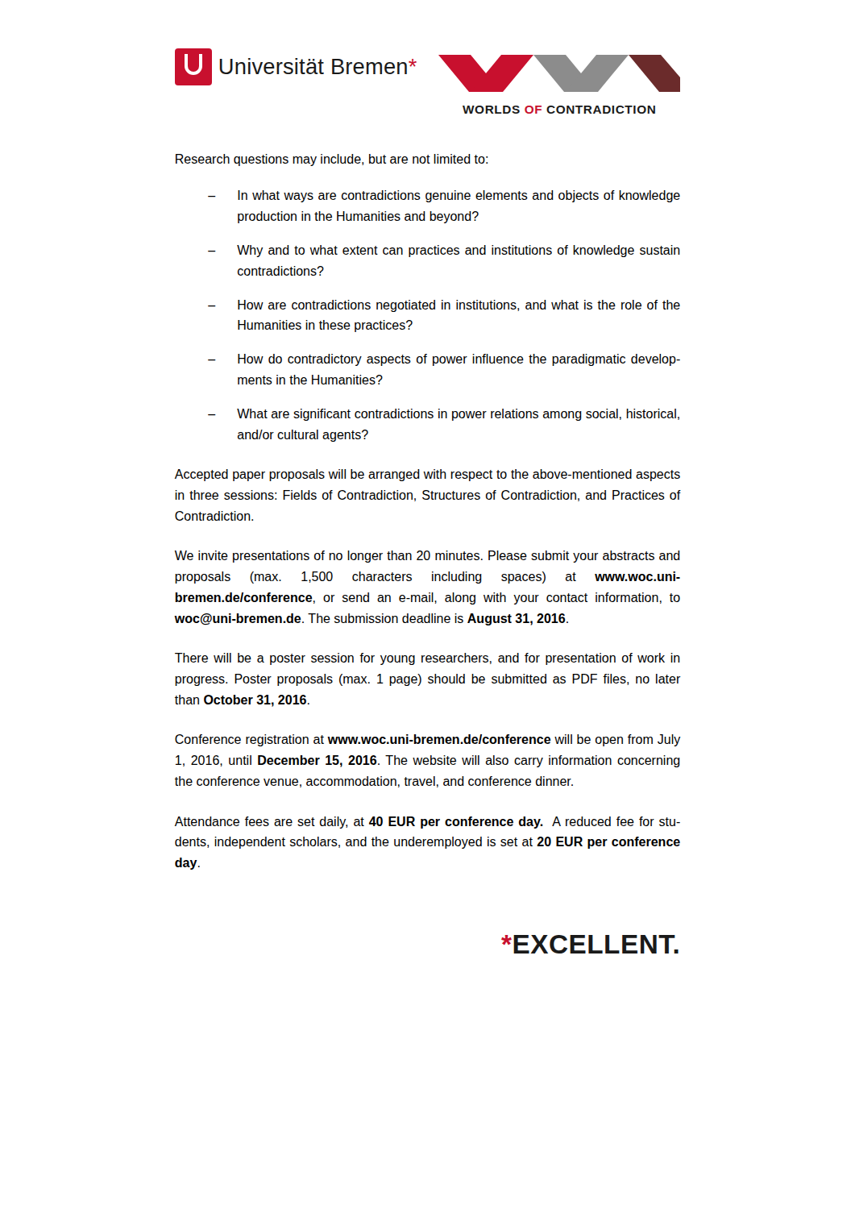Universität Bremen*
WORLDS OF CONTRADICTION
Research questions may include, but are not limited to:
In what ways are contradictions genuine elements and objects of knowledge production in the Humanities and beyond?
Why and to what extent can practices and institutions of knowledge sustain contradictions?
How are contradictions negotiated in institutions, and what is the role of the Humanities in these practices?
How do contradictory aspects of power influence the paradigmatic developments in the Humanities?
What are significant contradictions in power relations among social, historical, and/or cultural agents?
Accepted paper proposals will be arranged with respect to the above-mentioned aspects in three sessions: Fields of Contradiction, Structures of Contradiction, and Practices of Contradiction.
We invite presentations of no longer than 20 minutes. Please submit your abstracts and proposals (max. 1,500 characters including spaces) at www.woc.uni-bremen.de/conference, or send an e-mail, along with your contact information, to woc@uni-bremen.de. The submission deadline is August 31, 2016.
There will be a poster session for young researchers, and for presentation of work in progress. Poster proposals (max. 1 page) should be submitted as PDF files, no later than October 31, 2016.
Conference registration at www.woc.uni-bremen.de/conference will be open from July 1, 2016, until December 15, 2016. The website will also carry information concerning the conference venue, accommodation, travel, and conference dinner.
Attendance fees are set daily, at 40 EUR per conference day. A reduced fee for students, independent scholars, and the underemployed is set at 20 EUR per conference day.
*EXCELLENT.